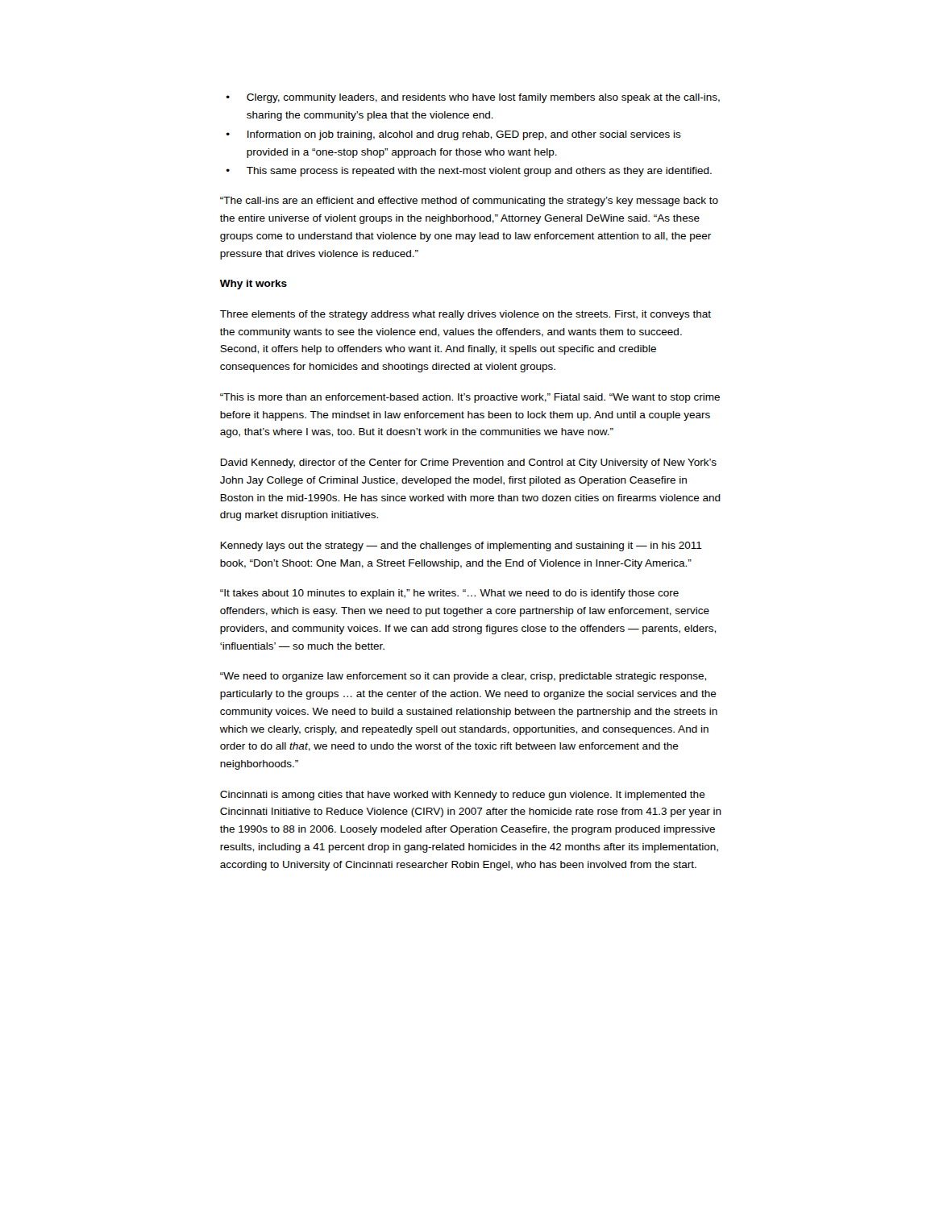Clergy, community leaders, and residents who have lost family members also speak at the call-ins, sharing the community’s plea that the violence end.
Information on job training, alcohol and drug rehab, GED prep, and other social services is provided in a “one-stop shop” approach for those who want help.
This same process is repeated with the next-most violent group and others as they are identified.
“The call-ins are an efficient and effective method of communicating the strategy’s key message back to the entire universe of violent groups in the neighborhood,” Attorney General DeWine said. “As these groups come to understand that violence by one may lead to law enforcement attention to all, the peer pressure that drives violence is reduced.”
Why it works
Three elements of the strategy address what really drives violence on the streets. First, it conveys that the community wants to see the violence end, values the offenders, and wants them to succeed. Second, it offers help to offenders who want it. And finally, it spells out specific and credible consequences for homicides and shootings directed at violent groups.
“This is more than an enforcement-based action. It’s proactive work,” Fiatal said. “We want to stop crime before it happens. The mindset in law enforcement has been to lock them up. And until a couple years ago, that’s where I was, too. But it doesn’t work in the communities we have now.”
David Kennedy, director of the Center for Crime Prevention and Control at City University of New York’s John Jay College of Criminal Justice, developed the model, first piloted as Operation Ceasefire in Boston in the mid-1990s. He has since worked with more than two dozen cities on firearms violence and drug market disruption initiatives.
Kennedy lays out the strategy — and the challenges of implementing and sustaining it — in his 2011 book, “Don’t Shoot: One Man, a Street Fellowship, and the End of Violence in Inner-City America.”
“It takes about 10 minutes to explain it,” he writes. “… What we need to do is identify those core offenders, which is easy. Then we need to put together a core partnership of law enforcement, service providers, and community voices. If we can add strong figures close to the offenders — parents, elders, ‘influentials’ — so much the better.
“We need to organize law enforcement so it can provide a clear, crisp, predictable strategic response, particularly to the groups … at the center of the action. We need to organize the social services and the community voices. We need to build a sustained relationship between the partnership and the streets in which we clearly, crisply, and repeatedly spell out standards, opportunities, and consequences. And in order to do all that, we need to undo the worst of the toxic rift between law enforcement and the neighborhoods.”
Cincinnati is among cities that have worked with Kennedy to reduce gun violence. It implemented the Cincinnati Initiative to Reduce Violence (CIRV) in 2007 after the homicide rate rose from 41.3 per year in the 1990s to 88 in 2006. Loosely modeled after Operation Ceasefire, the program produced impressive results, including a 41 percent drop in gang-related homicides in the 42 months after its implementation, according to University of Cincinnati researcher Robin Engel, who has been involved from the start.